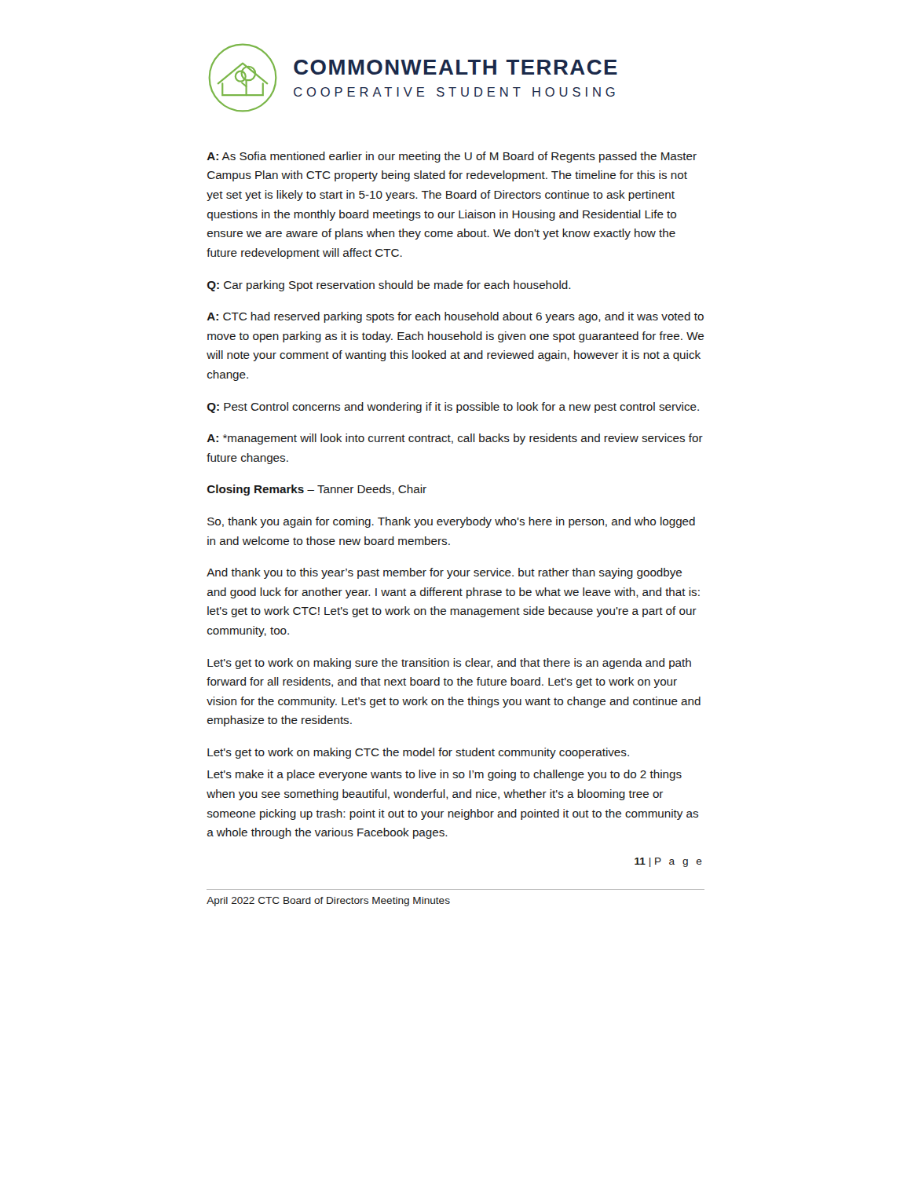COMMONWEALTH TERRACE
COOPERATIVE STUDENT HOUSING
A: As Sofia mentioned earlier in our meeting the U of M Board of Regents passed the Master Campus Plan with CTC property being slated for redevelopment. The timeline for this is not yet set yet is likely to start in 5-10 years. The Board of Directors continue to ask pertinent questions in the monthly board meetings to our Liaison in Housing and Residential Life to ensure we are aware of plans when they come about. We don't yet know exactly how the future redevelopment will affect CTC.
Q: Car parking Spot reservation should be made for each household.
A: CTC had reserved parking spots for each household about 6 years ago, and it was voted to move to open parking as it is today. Each household is given one spot guaranteed for free. We will note your comment of wanting this looked at and reviewed again, however it is not a quick change.
Q: Pest Control concerns and wondering if it is possible to look for a new pest control service.
A: *management will look into current contract, call backs by residents and review services for future changes.
Closing Remarks – Tanner Deeds, Chair
So, thank you again for coming. Thank you everybody who's here in person, and who logged in and welcome to those new board members.
And thank you to this year’s past member for your service. but rather than saying goodbye and good luck for another year. I want a different phrase to be what we leave with, and that is: let's get to work CTC! Let's get to work on the management side because you're a part of our community, too.
Let's get to work on making sure the transition is clear, and that there is an agenda and path forward for all residents, and that next board to the future board. Let's get to work on your vision for the community. Let’s get to work on the things you want to change and continue and emphasize to the residents.
Let's get to work on making CTC the model for student community cooperatives.
Let's make it a place everyone wants to live in so I’m going to challenge you to do 2 things when you see something beautiful, wonderful, and nice, whether it's a blooming tree or someone picking up trash: point it out to your neighbor and pointed it out to the community as a whole through the various Facebook pages.
11 | P a g e
April 2022 CTC Board of Directors Meeting Minutes